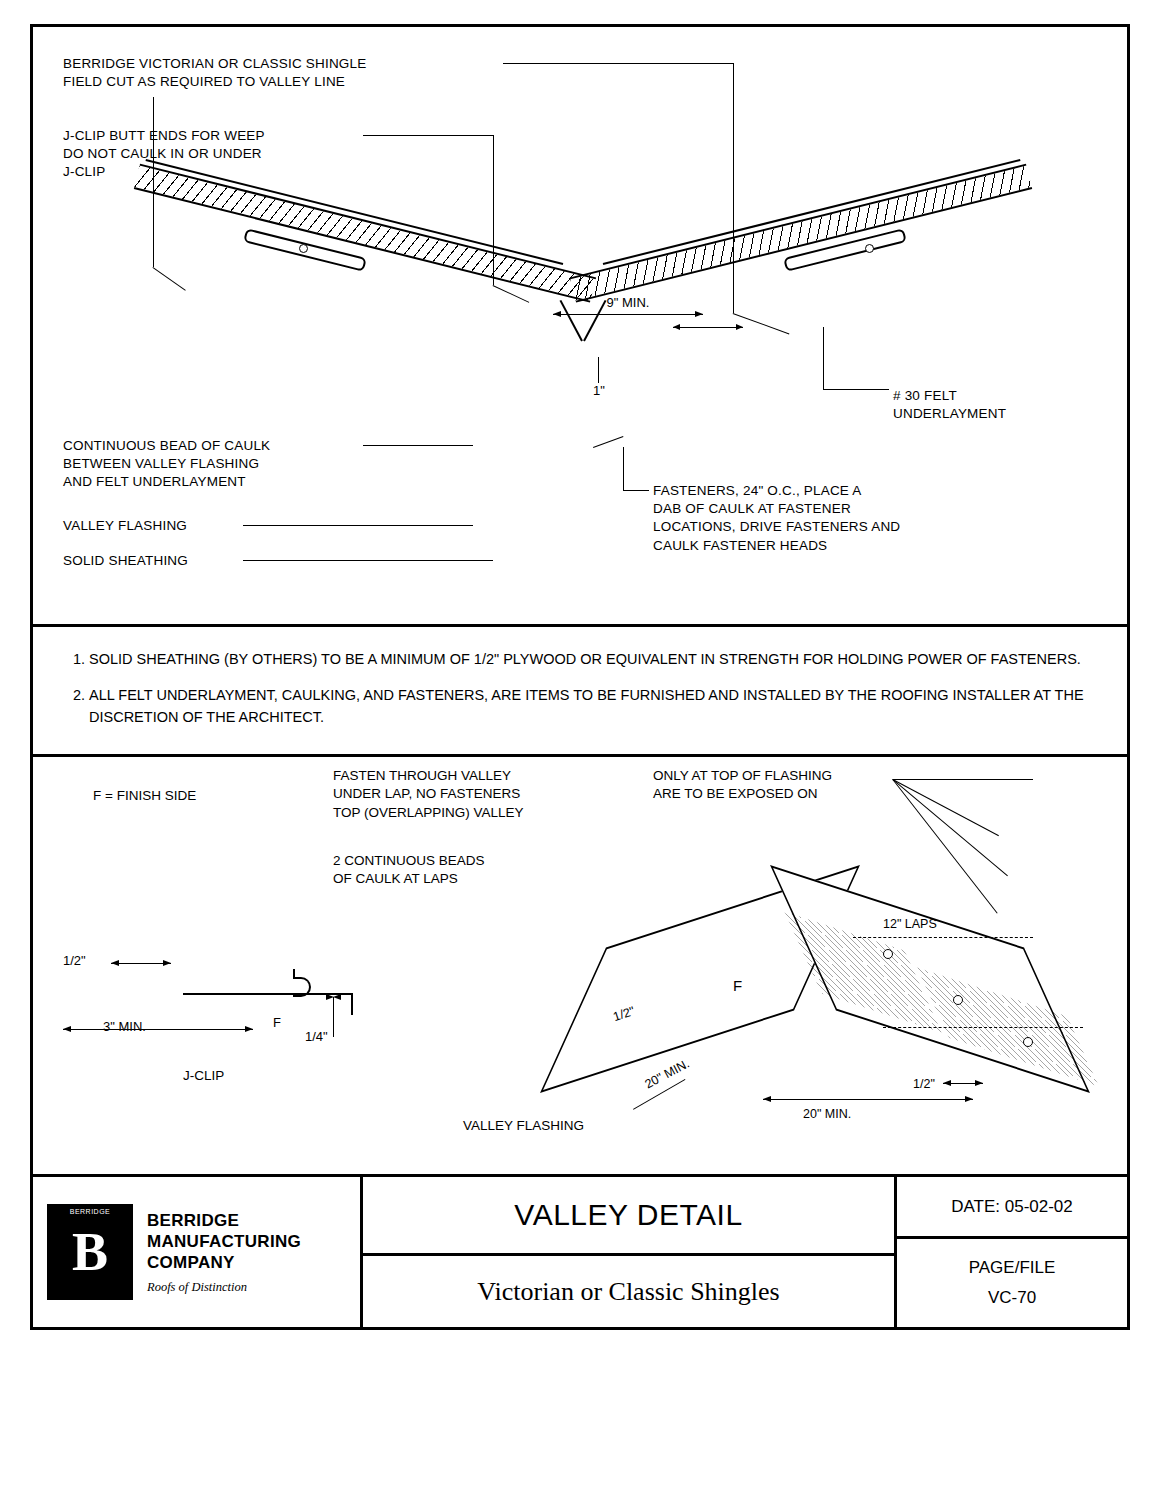BERRIDGE VICTORIAN OR CLASSIC SHINGLE FIELD CUT AS REQUIRED TO VALLEY LINE
J-CLIP BUTT ENDS FOR WEEP DO NOT CAULK IN OR UNDER J-CLIP
9" MIN.
1"
# 30 FELT UNDERLAYMENT
CONTINUOUS BEAD OF CAULK BETWEEN VALLEY FLASHING AND FELT UNDERLAYMENT
VALLEY FLASHING
SOLID SHEATHING
FASTENERS, 24" O.C., PLACE A DAB OF CAULK AT FASTENER LOCATIONS, DRIVE FASTENERS AND CAULK FASTENER HEADS
SOLID SHEATHING (BY OTHERS) TO BE A MINIMUM OF 1/2" PLYWOOD OR EQUIVALENT IN STRENGTH FOR HOLDING POWER OF FASTENERS.
ALL FELT UNDERLAYMENT, CAULKING, AND FASTENERS, ARE ITEMS TO BE FURNISHED AND INSTALLED BY THE ROOFING INSTALLER AT THE DISCRETION OF THE ARCHITECT.
F = FINISH SIDE
FASTEN THROUGH VALLEY UNDER LAP, NO FASTENERS TOP (OVERLAPPING) VALLEY
2 CONTINUOUS BEADS OF CAULK AT LAPS
ONLY AT TOP OF FLASHING ARE TO BE EXPOSED ON
1/2"
3" MIN.
F
1/4"
J-CLIP
F
12" LAPS
1/2"
20" MIN.
1/2"
20" MIN.
VALLEY FLASHING
B
BERRIDGE
MANUFACTURING
COMPANY
Roofs of Distinction
VALLEY DETAIL
Victorian or Classic Shingles
DATE: 05-02-02
PAGE/FILE
VC-70